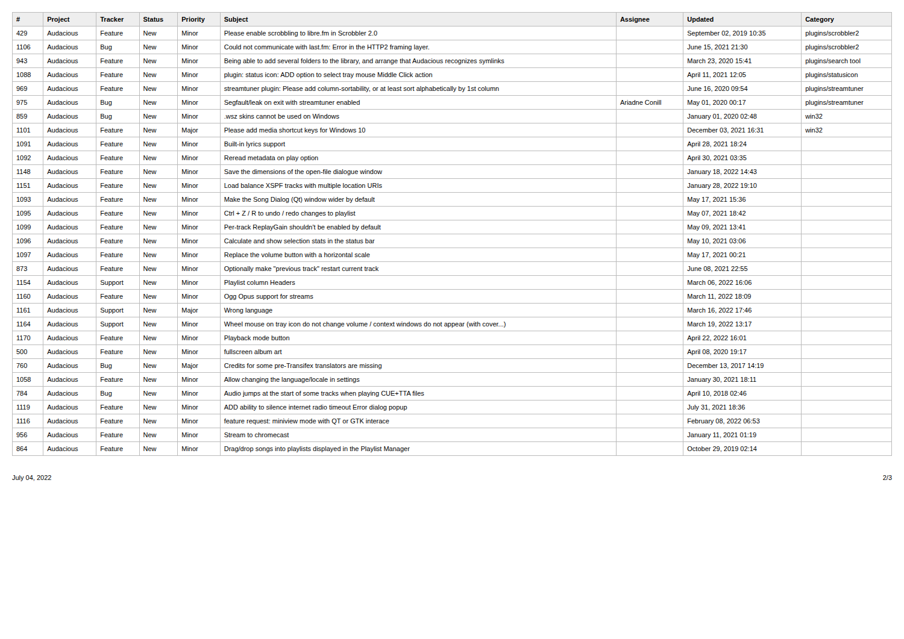| # | Project | Tracker | Status | Priority | Subject | Assignee | Updated | Category |
| --- | --- | --- | --- | --- | --- | --- | --- | --- |
| 429 | Audacious | Feature | New | Minor | Please enable scrobbling to libre.fm in Scrobbler 2.0 | | September 02, 2019 10:35 | plugins/scrobbler2 |
| 1106 | Audacious | Bug | New | Minor | Could not communicate with last.fm: Error in the HTTP2 framing layer. | | June 15, 2021 21:30 | plugins/scrobbler2 |
| 943 | Audacious | Feature | New | Minor | Being able to add several folders to the library, and arrange that Audacious recognizes symlinks | | March 23, 2020 15:41 | plugins/search tool |
| 1088 | Audacious | Feature | New | Minor | plugin: status icon: ADD option to select tray mouse Middle Click action | | April 11, 2021 12:05 | plugins/statusicon |
| 969 | Audacious | Feature | New | Minor | streamtuner plugin: Please add column-sortability, or at least sort alphabetically by 1st column | | June 16, 2020 09:54 | plugins/streamtuner |
| 975 | Audacious | Bug | New | Minor | Segfault/leak on exit with streamtuner enabled | Ariadne Conill | May 01, 2020 00:17 | plugins/streamtuner |
| 859 | Audacious | Bug | New | Minor | .wsz skins cannot be used on Windows | | January 01, 2020 02:48 | win32 |
| 1101 | Audacious | Feature | New | Major | Please add media shortcut keys for Windows 10 | | December 03, 2021 16:31 | win32 |
| 1091 | Audacious | Feature | New | Minor | Built-in lyrics support | | April 28, 2021 18:24 | |
| 1092 | Audacious | Feature | New | Minor | Reread metadata on play option | | April 30, 2021 03:35 | |
| 1148 | Audacious | Feature | New | Minor | Save the dimensions of the open-file dialogue window | | January 18, 2022 14:43 | |
| 1151 | Audacious | Feature | New | Minor | Load balance XSPF tracks with multiple location URIs | | January 28, 2022 19:10 | |
| 1093 | Audacious | Feature | New | Minor | Make the Song Dialog (Qt) window wider by default | | May 17, 2021 15:36 | |
| 1095 | Audacious | Feature | New | Minor | Ctrl + Z / R to undo / redo changes to playlist | | May 07, 2021 18:42 | |
| 1099 | Audacious | Feature | New | Minor | Per-track ReplayGain shouldn't be enabled by default | | May 09, 2021 13:41 | |
| 1096 | Audacious | Feature | New | Minor | Calculate and show selection stats in the status bar | | May 10, 2021 03:06 | |
| 1097 | Audacious | Feature | New | Minor | Replace the volume button with a horizontal scale | | May 17, 2021 00:21 | |
| 873 | Audacious | Feature | New | Minor | Optionally make "previous track" restart current track | | June 08, 2021 22:55 | |
| 1154 | Audacious | Support | New | Minor | Playlist column Headers | | March 06, 2022 16:06 | |
| 1160 | Audacious | Feature | New | Minor | Ogg Opus support for streams | | March 11, 2022 18:09 | |
| 1161 | Audacious | Support | New | Major | Wrong language | | March 16, 2022 17:46 | |
| 1164 | Audacious | Support | New | Minor | Wheel mouse on tray icon do not change volume / context windows do not appear (with cover...) | | March 19, 2022 13:17 | |
| 1170 | Audacious | Feature | New | Minor | Playback mode button | | April 22, 2022 16:01 | |
| 500 | Audacious | Feature | New | Minor | fullscreen album art | | April 08, 2020 19:17 | |
| 760 | Audacious | Bug | New | Major | Credits for some pre-Transifex translators are missing | | December 13, 2017 14:19 | |
| 1058 | Audacious | Feature | New | Minor | Allow changing the language/locale in settings | | January 30, 2021 18:11 | |
| 784 | Audacious | Bug | New | Minor | Audio jumps at the start of some tracks when playing CUE+TTA files | | April 10, 2018 02:46 | |
| 1119 | Audacious | Feature | New | Minor | ADD ability to silence internet radio timeout Error dialog popup | | July 31, 2021 18:36 | |
| 1116 | Audacious | Feature | New | Minor | feature request: miniview mode with QT or GTK interace | | February 08, 2022 06:53 | |
| 956 | Audacious | Feature | New | Minor | Stream to chromecast | | January 11, 2021 01:19 | |
| 864 | Audacious | Feature | New | Minor | Drag/drop songs into playlists displayed in the Playlist Manager | | October 29, 2019 02:14 | |
July 04, 2022 2/3